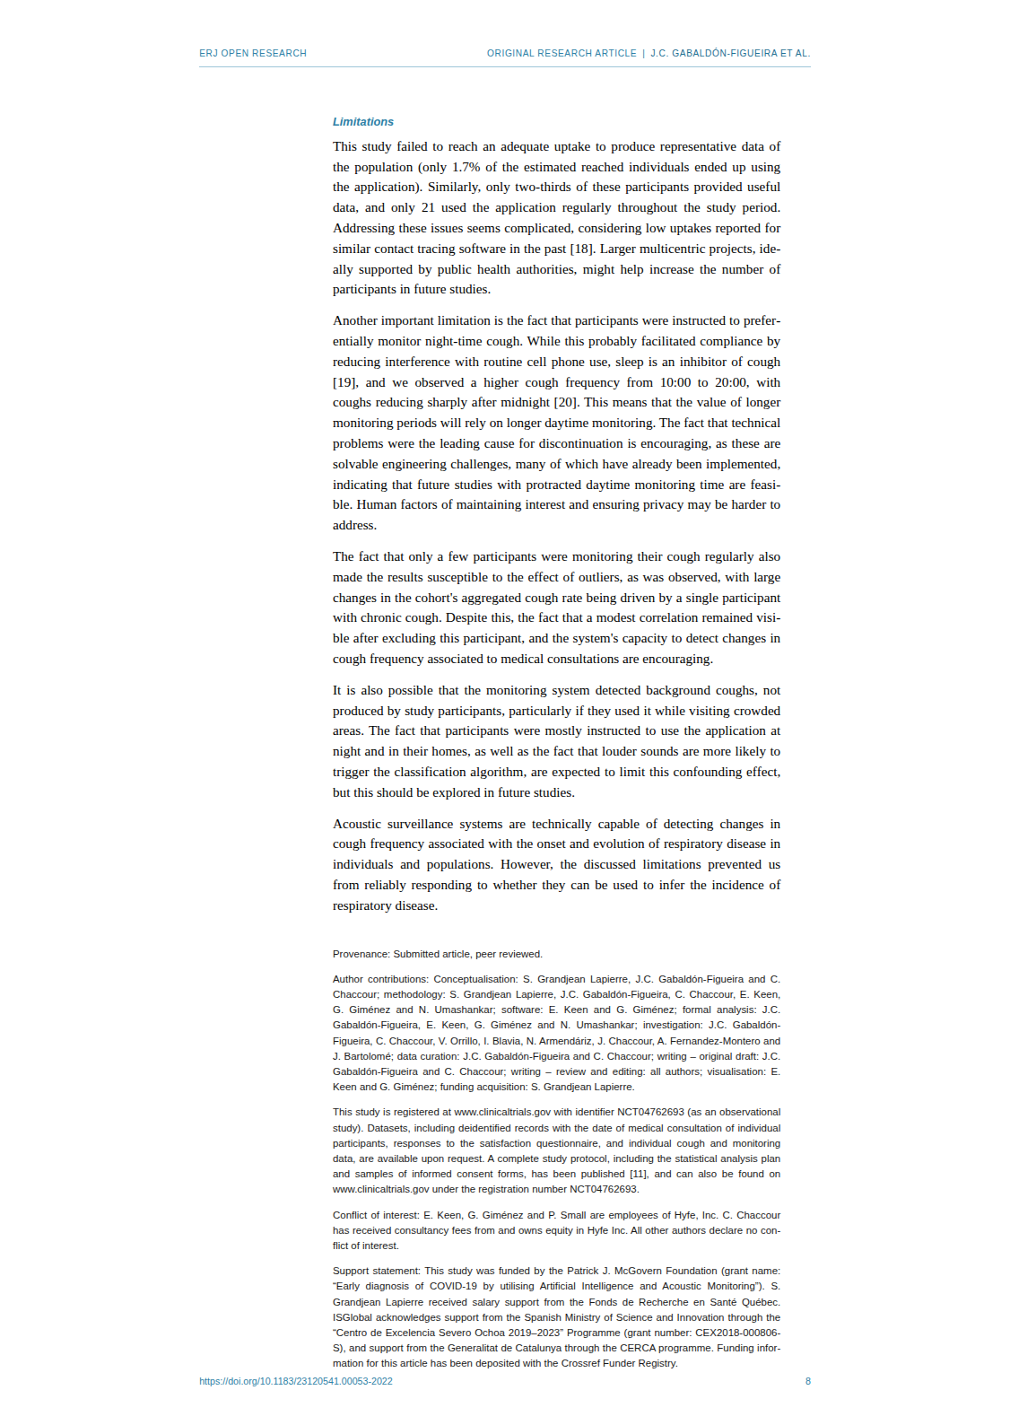ERJ Open Research
Original Research Article|J.C. Gabaldón-Figueira et al.
Limitations
This study failed to reach an adequate uptake to produce representative data of the population (only 1.7% of the estimated reached individuals ended up using the application). Similarly, only two-thirds of these participants provided useful data, and only 21 used the application regularly throughout the study period. Addressing these issues seems complicated, considering low uptakes reported for similar contact tracing software in the past [18]. Larger multicentric projects, ideally supported by public health authorities, might help increase the number of participants in future studies.
Another important limitation is the fact that participants were instructed to preferentially monitor night-time cough. While this probably facilitated compliance by reducing interference with routine cell phone use, sleep is an inhibitor of cough [19], and we observed a higher cough frequency from 10:00 to 20:00, with coughs reducing sharply after midnight [20]. This means that the value of longer monitoring periods will rely on longer daytime monitoring. The fact that technical problems were the leading cause for discontinuation is encouraging, as these are solvable engineering challenges, many of which have already been implemented, indicating that future studies with protracted daytime monitoring time are feasible. Human factors of maintaining interest and ensuring privacy may be harder to address.
The fact that only a few participants were monitoring their cough regularly also made the results susceptible to the effect of outliers, as was observed, with large changes in the cohort's aggregated cough rate being driven by a single participant with chronic cough. Despite this, the fact that a modest correlation remained visible after excluding this participant, and the system's capacity to detect changes in cough frequency associated to medical consultations are encouraging.
It is also possible that the monitoring system detected background coughs, not produced by study participants, particularly if they used it while visiting crowded areas. The fact that participants were mostly instructed to use the application at night and in their homes, as well as the fact that louder sounds are more likely to trigger the classification algorithm, are expected to limit this confounding effect, but this should be explored in future studies.
Acoustic surveillance systems are technically capable of detecting changes in cough frequency associated with the onset and evolution of respiratory disease in individuals and populations. However, the discussed limitations prevented us from reliably responding to whether they can be used to infer the incidence of respiratory disease.
Provenance: Submitted article, peer reviewed.
Author contributions: Conceptualisation: S. Grandjean Lapierre, J.C. Gabaldón-Figueira and C. Chaccour; methodology: S. Grandjean Lapierre, J.C. Gabaldón-Figueira, C. Chaccour, E. Keen, G. Giménez and N. Umashankar; software: E. Keen and G. Giménez; formal analysis: J.C. Gabaldón-Figueira, E. Keen, G. Giménez and N. Umashankar; investigation: J.C. Gabaldón-Figueira, C. Chaccour, V. Orrillo, I. Blavia, N. Armendáriz, J. Chaccour, A. Fernandez-Montero and J. Bartolomé; data curation: J.C. Gabaldón-Figueira and C. Chaccour; writing – original draft: J.C. Gabaldón-Figueira and C. Chaccour; writing – review and editing: all authors; visualisation: E. Keen and G. Giménez; funding acquisition: S. Grandjean Lapierre.
This study is registered at www.clinicaltrials.gov with identifier NCT04762693 (as an observational study). Datasets, including deidentified records with the date of medical consultation of individual participants, responses to the satisfaction questionnaire, and individual cough and monitoring data, are available upon request. A complete study protocol, including the statistical analysis plan and samples of informed consent forms, has been published [11], and can also be found on www.clinicaltrials.gov under the registration number NCT04762693.
Conflict of interest: E. Keen, G. Giménez and P. Small are employees of Hyfe, Inc. C. Chaccour has received consultancy fees from and owns equity in Hyfe Inc. All other authors declare no conflict of interest.
Support statement: This study was funded by the Patrick J. McGovern Foundation (grant name: “Early diagnosis of COVID-19 by utilising Artificial Intelligence and Acoustic Monitoring”). S. Grandjean Lapierre received salary support from the Fonds de Recherche en Santé Québec. ISGlobal acknowledges support from the Spanish Ministry of Science and Innovation through the “Centro de Excelencia Severo Ochoa 2019–2023” Programme (grant number: CEX2018-000806-S), and support from the Generalitat de Catalunya through the CERCA programme. Funding information for this article has been deposited with the Crossref Funder Registry.
https://doi.org/10.1183/23120541.00053-2022
8